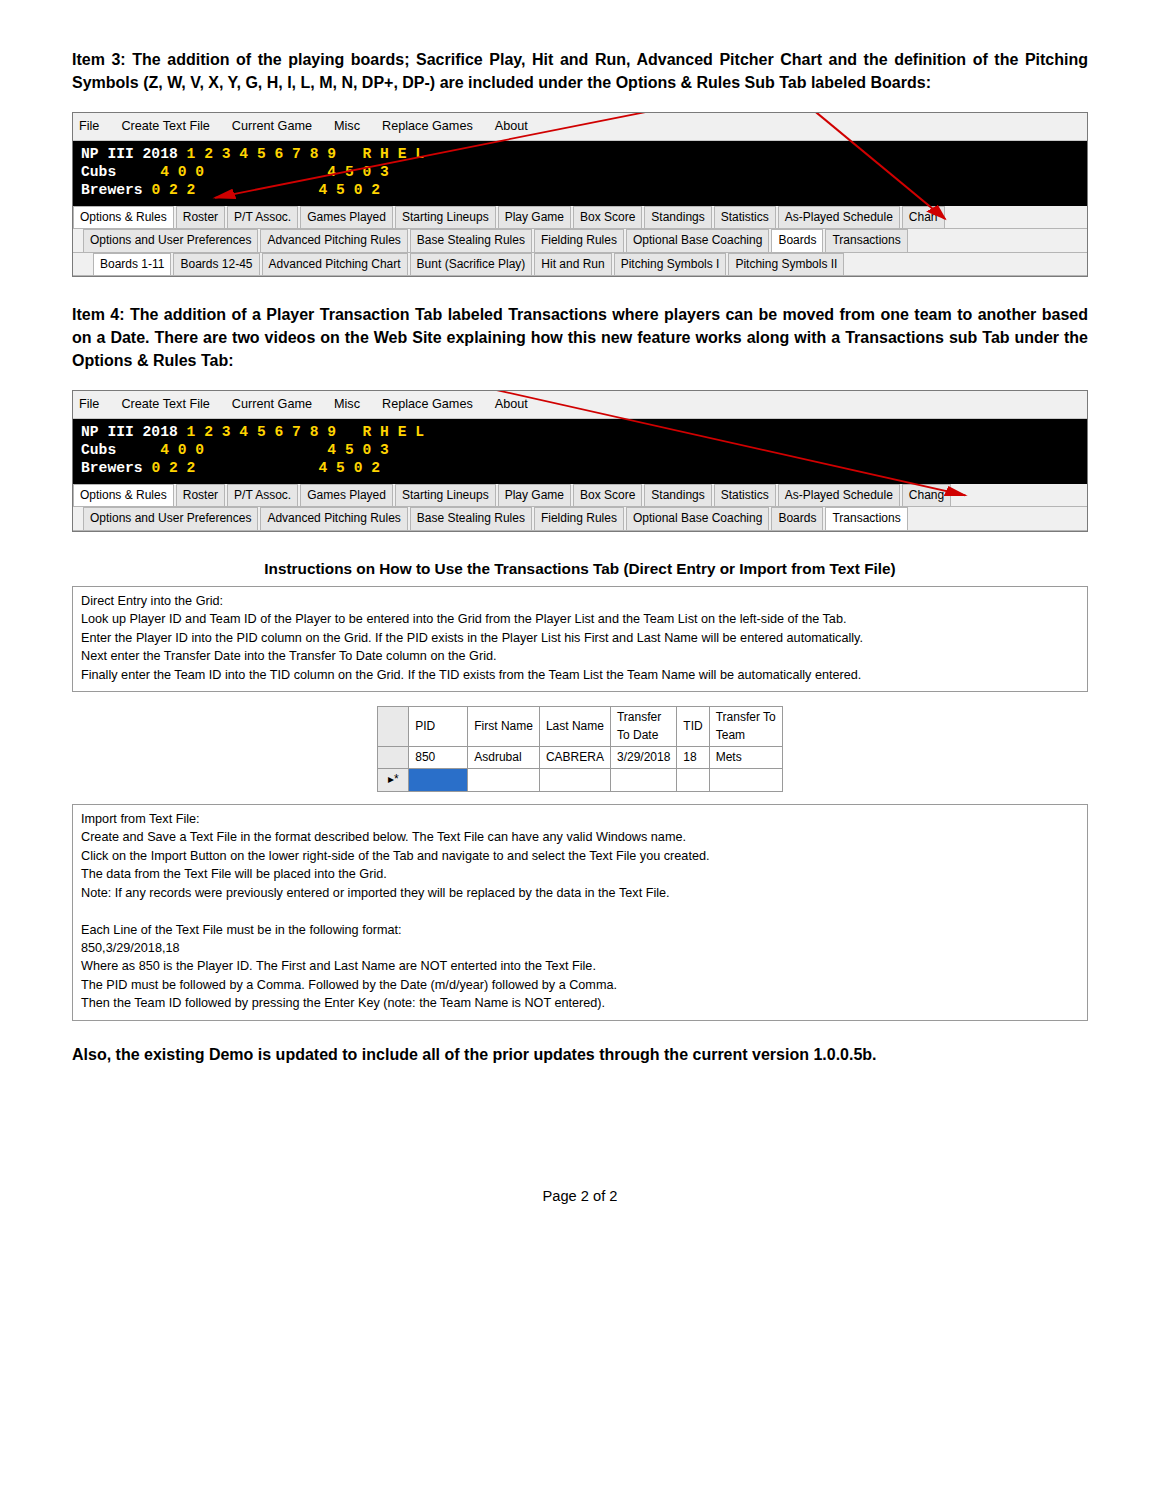Item 3: The addition of the playing boards; Sacrifice Play, Hit and Run, Advanced Pitcher Chart and the definition of the Pitching Symbols (Z, W, V, X, Y, G, H, I, L, M, N, DP+, DP-) are included under the Options & Rules Sub Tab labeled Boards:
File Create Text File Current Game Misc Replace Games About
NP III 2018 1 2 3 4 5 6 7 8 9 R H E L
Cubs 4 0 0 4 5 0 3
Brewers 0 2 2 4 5 0 2
Options & Rules
Roster
P/T Assoc.
Games Played
Starting Lineups
Play Game
Box Score
Standings
Statistics
As-Played Schedule
Chan
Options and User Preferences
Advanced Pitching Rules
Base Stealing Rules
Fielding Rules
Optional Base Coaching
Boards
Transactions
Boards 1-11
Boards 12-45
Advanced Pitching Chart
Bunt (Sacrifice Play)
Hit and Run
Pitching Symbols I
Pitching Symbols II
Item 4: The addition of a Player Transaction Tab labeled Transactions where players can be moved from one team to another based on a Date. There are two videos on the Web Site explaining how this new feature works along with a Transactions sub Tab under the Options & Rules Tab:
File Create Text File Current Game Misc Replace Games About
NP III 2018 1 2 3 4 5 6 7 8 9 R H E L
Cubs 4 0 0 4 5 0 3
Brewers 0 2 2 4 5 0 2
Options & Rules
Roster
P/T Assoc.
Games Played
Starting Lineups
Play Game
Box Score
Standings
Statistics
As-Played Schedule
Chang
Options and User Preferences
Advanced Pitching Rules
Base Stealing Rules
Fielding Rules
Optional Base Coaching
Boards
Transactions
Instructions on How to Use the Transactions Tab (Direct Entry or Import from Text File)
Direct Entry into the Grid:
Look up Player ID and Team ID of the Player to be entered into the Grid from the Player List and the Team List on the left-side of the Tab.
Enter the Player ID into the PID column on the Grid. If the PID exists in the Player List his First and Last Name will be entered automatically.
Next enter the Transfer Date into the Transfer To Date column on the Grid.
Finally enter the Team ID into the TID column on the Grid. If the TID exists from the Team List the Team Name will be automatically entered.
| | PID | First Name | Last Name | Transfer To Date | TID | Transfer To Team |
| | 850 | Asdrubal | CABRERA | 3/29/2018 | 18 | Mets |
| ▸* | | | | | | |
Import from Text File:
Create and Save a Text File in the format described below. The Text File can have any valid Windows name.
Click on the Import Button on the lower right-side of the Tab and navigate to and select the Text File you created.
The data from the Text File will be placed into the Grid.
Note: If any records were previously entered or imported they will be replaced by the data in the Text File.
Each Line of the Text File must be in the following format:
850,3/29/2018,18
Where as 850 is the Player ID. The First and Last Name are NOT enterted into the Text File.
The PID must be followed by a Comma. Followed by the Date (m/d/year) followed by a Comma.
Then the Team ID followed by pressing the Enter Key (note: the Team Name is NOT entered).
Also, the existing Demo is updated to include all of the prior updates through the current version 1.0.0.5b.
Page 2 of 2